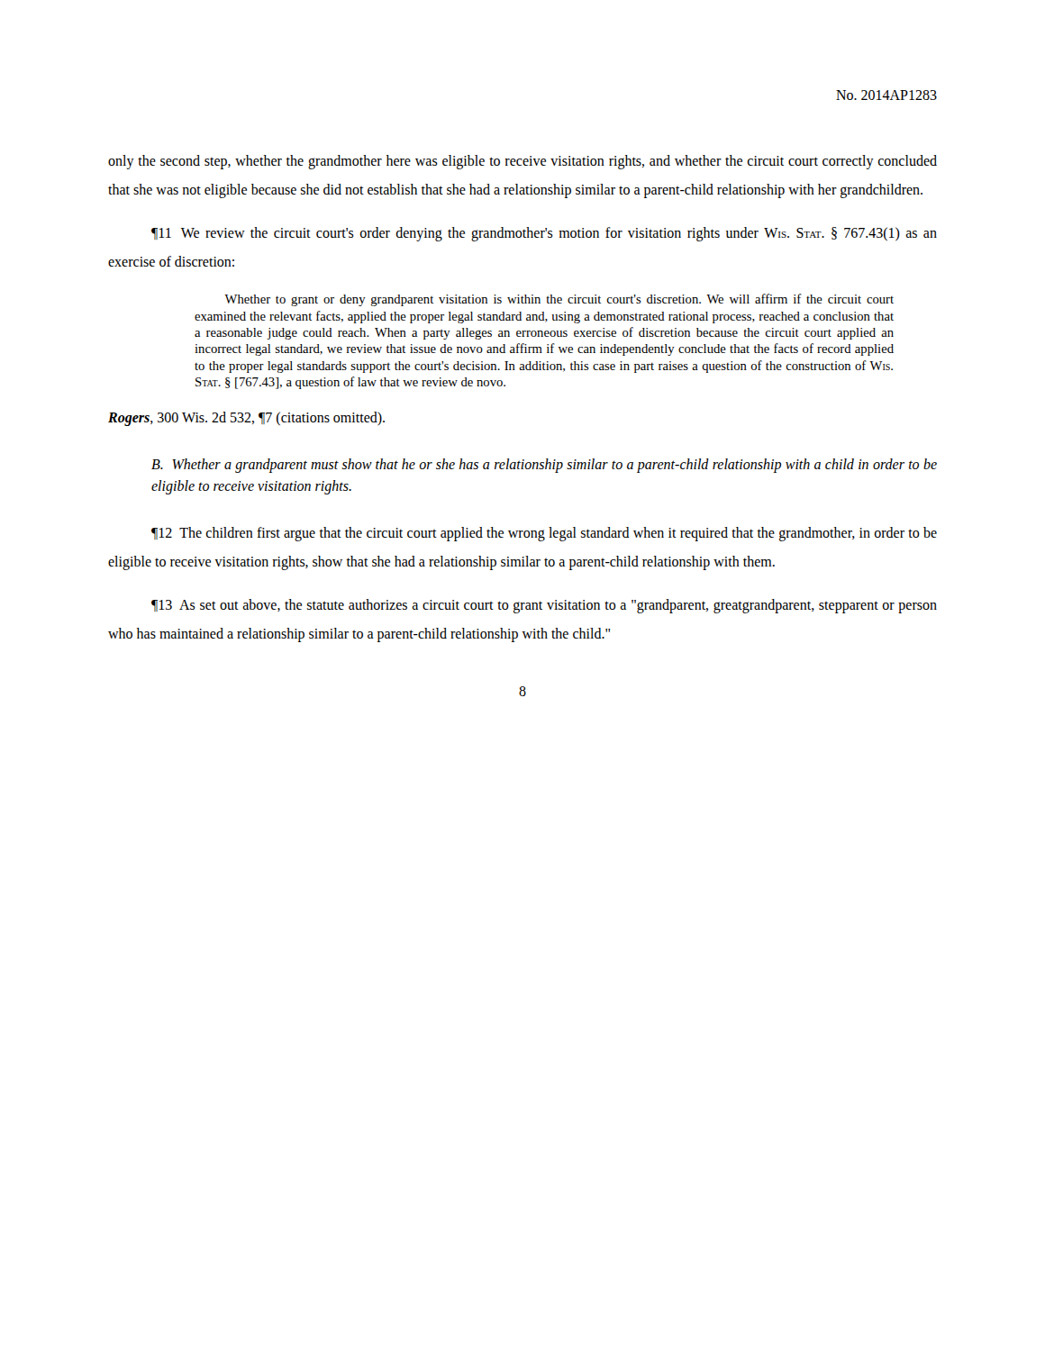No. 2014AP1283
only the second step, whether the grandmother here was eligible to receive visitation rights, and whether the circuit court correctly concluded that she was not eligible because she did not establish that she had a relationship similar to a parent-child relationship with her grandchildren.
¶11 We review the circuit court's order denying the grandmother's motion for visitation rights under Wis. Stat. § 767.43(1) as an exercise of discretion:
Whether to grant or deny grandparent visitation is within the circuit court's discretion. We will affirm if the circuit court examined the relevant facts, applied the proper legal standard and, using a demonstrated rational process, reached a conclusion that a reasonable judge could reach. When a party alleges an erroneous exercise of discretion because the circuit court applied an incorrect legal standard, we review that issue de novo and affirm if we can independently conclude that the facts of record applied to the proper legal standards support the court's decision. In addition, this case in part raises a question of the construction of Wis. Stat. § [767.43], a question of law that we review de novo.
Rogers, 300 Wis. 2d 532, ¶7 (citations omitted).
B. Whether a grandparent must show that he or she has a relationship similar to a parent-child relationship with a child in order to be eligible to receive visitation rights.
¶12 The children first argue that the circuit court applied the wrong legal standard when it required that the grandmother, in order to be eligible to receive visitation rights, show that she had a relationship similar to a parent-child relationship with them.
¶13 As set out above, the statute authorizes a circuit court to grant visitation to a "grandparent, greatgrandparent, stepparent or person who has maintained a relationship similar to a parent-child relationship with the child."
8